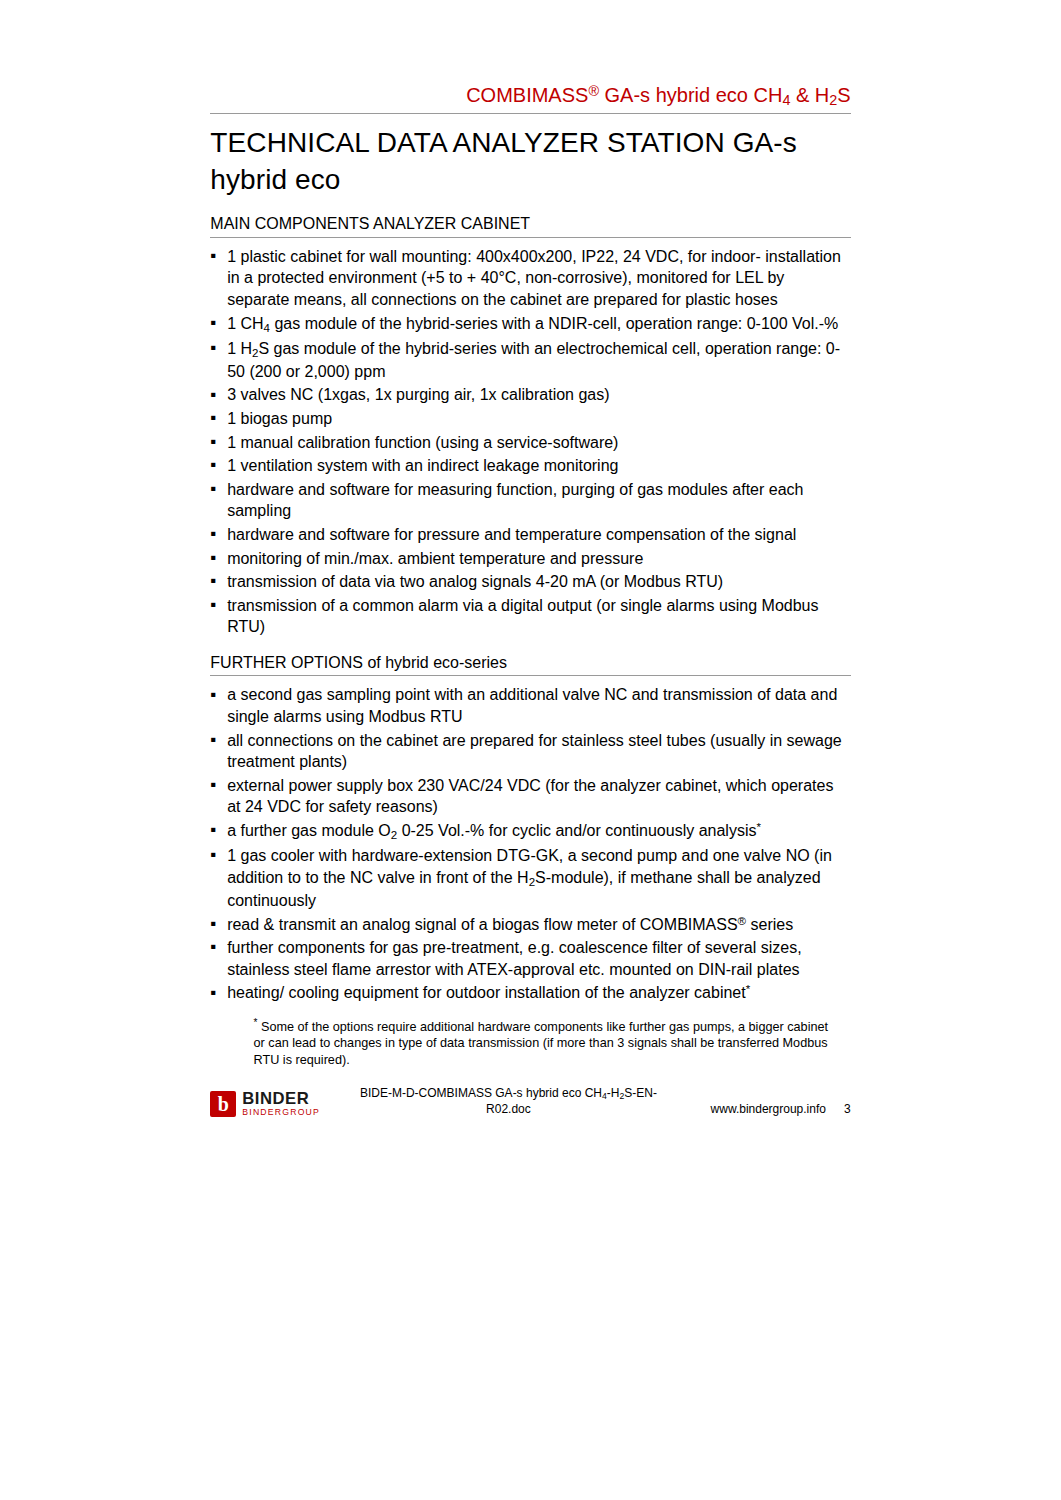COMBIMASS® GA-s hybrid eco CH4 & H2S
TECHNICAL DATA ANALYZER STATION GA-s hybrid eco
MAIN COMPONENTS ANALYZER CABINET
1 plastic cabinet for wall mounting: 400x400x200, IP22, 24 VDC, for indoor- installation in a protected environment (+5 to + 40°C, non-corrosive), monitored for LEL by separate means, all connections on the cabinet are prepared for plastic hoses
1 CH4 gas module of the hybrid-series with a NDIR-cell, operation range: 0-100 Vol.-%
1 H2S gas module of the hybrid-series with an electrochemical cell, operation range: 0-50 (200 or 2,000) ppm
3 valves NC (1xgas, 1x purging air, 1x calibration gas)
1 biogas pump
1 manual calibration function (using a service-software)
1 ventilation system with an indirect leakage monitoring
hardware and software for measuring function, purging of gas modules after each sampling
hardware and software for pressure and temperature compensation of the signal
monitoring of min./max. ambient temperature and pressure
transmission of data via two analog signals 4-20 mA (or Modbus RTU)
transmission of a common alarm via a digital output (or single alarms using Modbus RTU)
FURTHER OPTIONS of hybrid eco-series
a second gas sampling point with an additional valve NC and transmission of data and single alarms using Modbus RTU
all connections on the cabinet are prepared for stainless steel tubes (usually in sewage treatment plants)
external power supply box 230 VAC/24 VDC (for the analyzer cabinet, which operates at 24 VDC for safety reasons)
a further gas module O2 0-25 Vol.-% for cyclic and/or continuously analysis*
1 gas cooler with hardware-extension DTG-GK, a second pump and one valve NO (in addition to to the NC valve in front of the H2S-module), if methane shall be analyzed continuously
read & transmit an analog signal of a biogas flow meter of COMBIMASS® series
further components for gas pre-treatment, e.g. coalescence filter of several sizes, stainless steel flame arrestor with ATEX-approval etc. mounted on DIN-rail plates
heating/ cooling equipment for outdoor installation of the analyzer cabinet*
* Some of the options require additional hardware components like further gas pumps, a bigger cabinet or can lead to changes in type of data transmission (if more than 3 signals shall be transferred Modbus RTU is required).
b
BINDER BINDERGROUP
BIDE-M-D-COMBIMASS GA-s hybrid eco CH4-H2S-EN-R02.doc
www.bindergroup.info3